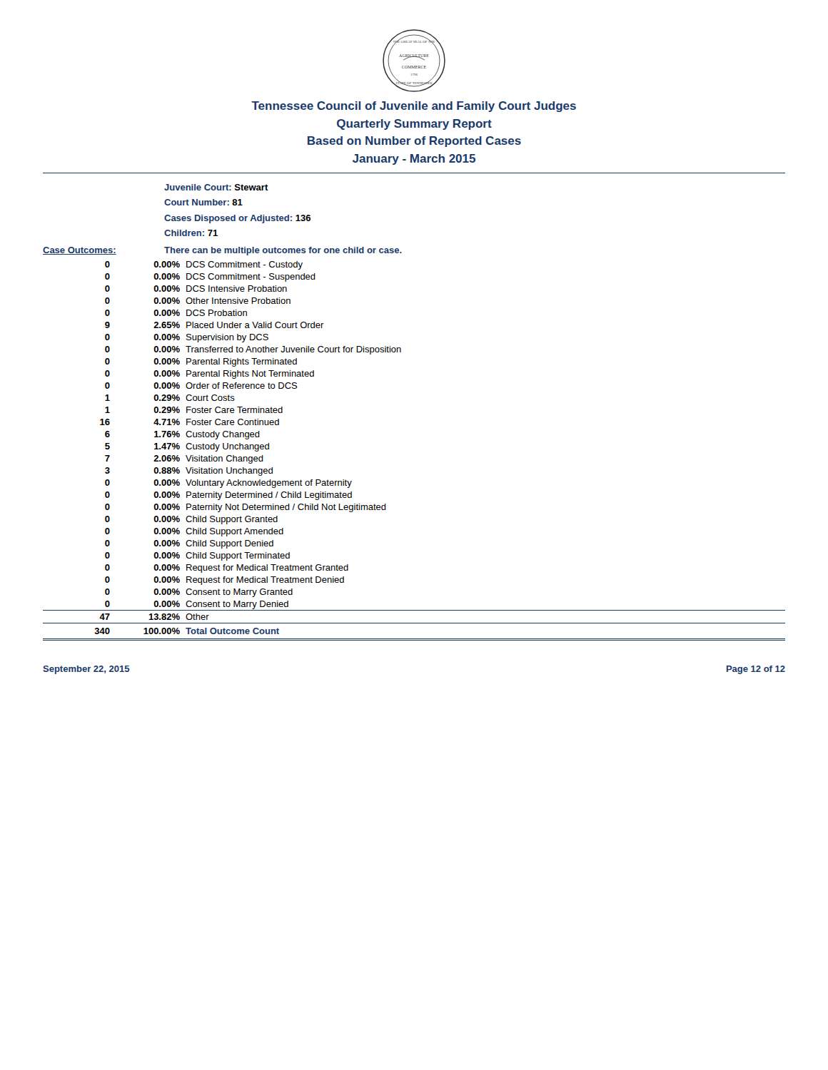THE GREAT SEAL OF THE STATE OF TENNESSEE AGRICULTURE COMMERCE 1796
Tennessee Council of Juvenile and Family Court Judges
Quarterly Summary Report
Based on Number of Reported Cases
January - March 2015
Juvenile Court: Stewart
Court Number: 81
Cases Disposed or Adjusted: 136
Children: 71
Case Outcomes: There can be multiple outcomes for one child or case.
| 0 | 0.00% | DCS Commitment - Custody |
| 0 | 0.00% | DCS Commitment - Suspended |
| 0 | 0.00% | DCS Intensive Probation |
| 0 | 0.00% | Other Intensive Probation |
| 0 | 0.00% | DCS Probation |
| 9 | 2.65% | Placed Under a Valid Court Order |
| 0 | 0.00% | Supervision by DCS |
| 0 | 0.00% | Transferred to Another Juvenile Court for Disposition |
| 0 | 0.00% | Parental Rights Terminated |
| 0 | 0.00% | Parental Rights Not Terminated |
| 0 | 0.00% | Order of Reference to DCS |
| 1 | 0.29% | Court Costs |
| 1 | 0.29% | Foster Care Terminated |
| 16 | 4.71% | Foster Care Continued |
| 6 | 1.76% | Custody Changed |
| 5 | 1.47% | Custody Unchanged |
| 7 | 2.06% | Visitation Changed |
| 3 | 0.88% | Visitation Unchanged |
| 0 | 0.00% | Voluntary Acknowledgement of Paternity |
| 0 | 0.00% | Paternity Determined / Child Legitimated |
| 0 | 0.00% | Paternity Not Determined / Child Not Legitimated |
| 0 | 0.00% | Child Support Granted |
| 0 | 0.00% | Child Support Amended |
| 0 | 0.00% | Child Support Denied |
| 0 | 0.00% | Child Support Terminated |
| 0 | 0.00% | Request for Medical Treatment Granted |
| 0 | 0.00% | Request for Medical Treatment Denied |
| 0 | 0.00% | Consent to Marry Granted |
| 0 | 0.00% | Consent to Marry Denied |
| 47 | 13.82% | Other |
| 340 | 100.00% | Total Outcome Count |
September 22, 2015 Page 12 of 12